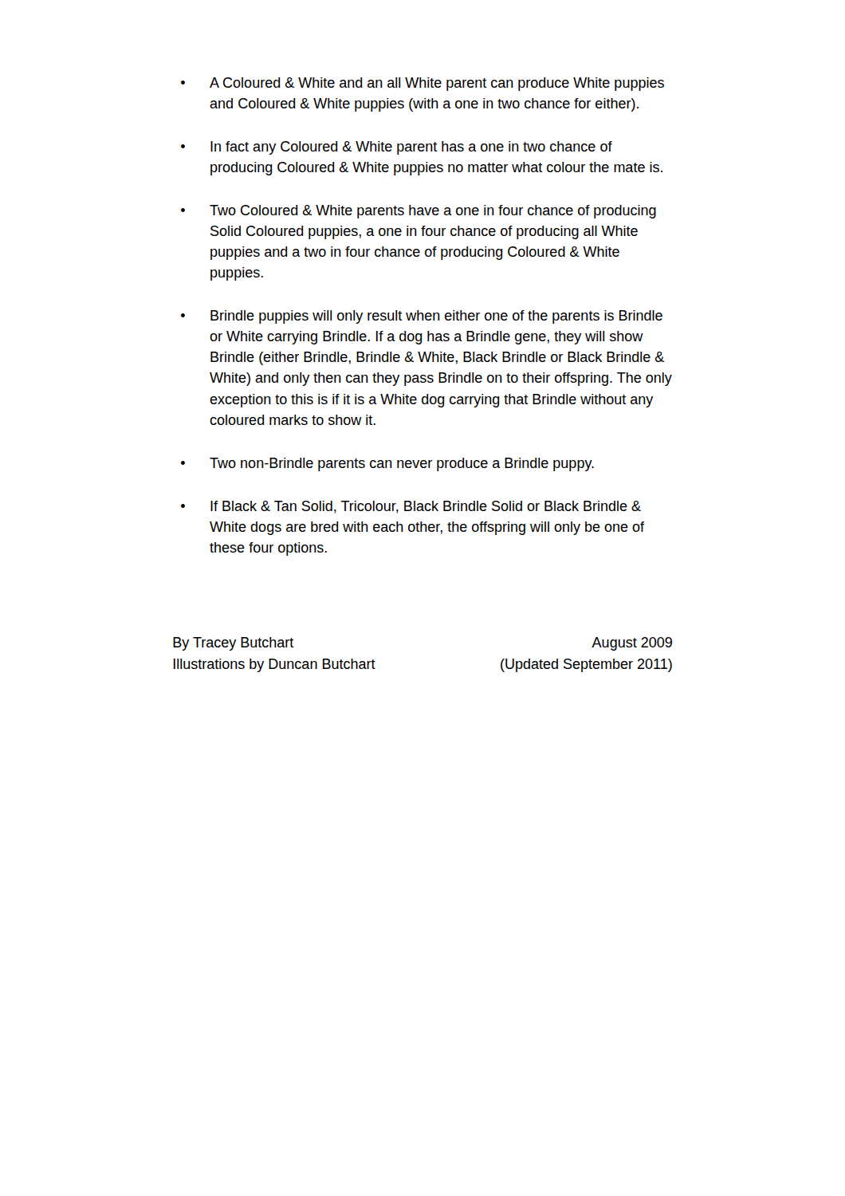A Coloured & White and an all White parent can produce White puppies and Coloured & White puppies (with a one in two chance for either).
In fact any Coloured & White parent has a one in two chance of producing Coloured & White puppies no matter what colour the mate is.
Two Coloured & White parents have a one in four chance of producing Solid Coloured puppies, a one in four chance of producing all White puppies and a two in four chance of producing Coloured & White puppies.
Brindle puppies will only result when either one of the parents is Brindle or White carrying Brindle. If a dog has a Brindle gene, they will show Brindle (either Brindle, Brindle & White, Black Brindle or Black Brindle & White) and only then can they pass Brindle on to their offspring. The only exception to this is if it is a White dog carrying that Brindle without any coloured marks to show it.
Two non-Brindle parents can never produce a Brindle puppy.
If Black & Tan Solid, Tricolour, Black Brindle Solid or Black Brindle & White dogs are bred with each other, the offspring will only be one of these four options.
| By Tracey Butchart | August 2009 |
| Illustrations by Duncan Butchart | (Updated September 2011) |